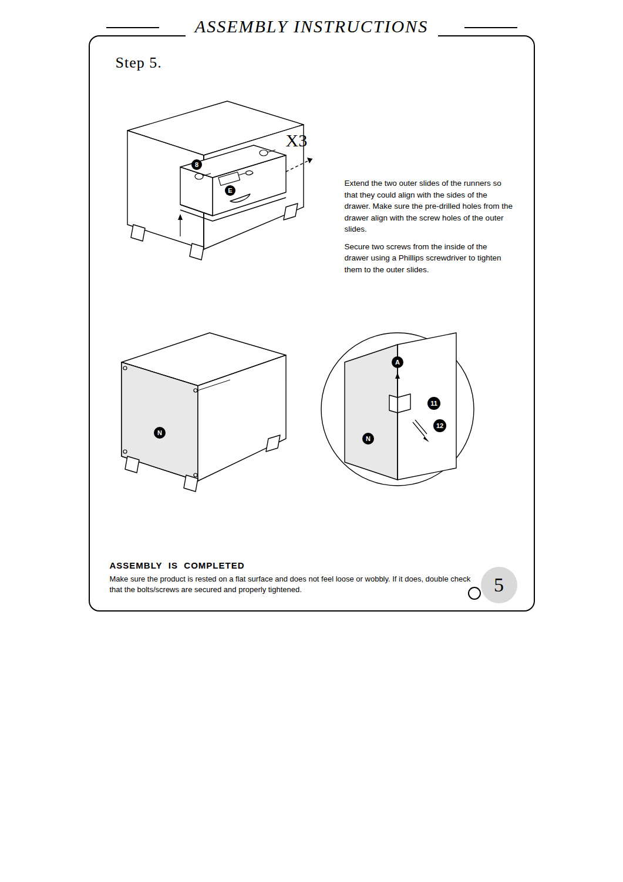ASSEMBLY INSTRUCTIONS
Step 5.
8 E X3
Extend the two outer slides of the runners so that they could align with the sides of the drawer. Make sure the pre-drilled holes from the drawer align with the screw holes of the outer slides.
Secure two screws from the inside of the drawer using a Phillips screwdriver to tighten them to the outer slides.
N
A N 11 12
ASSEMBLY IS COMPLETED
Make sure the product is rested on a flat surface and does not feel loose or wobbly. If it does, double check that the bolts/screws are secured and properly tightened.
5